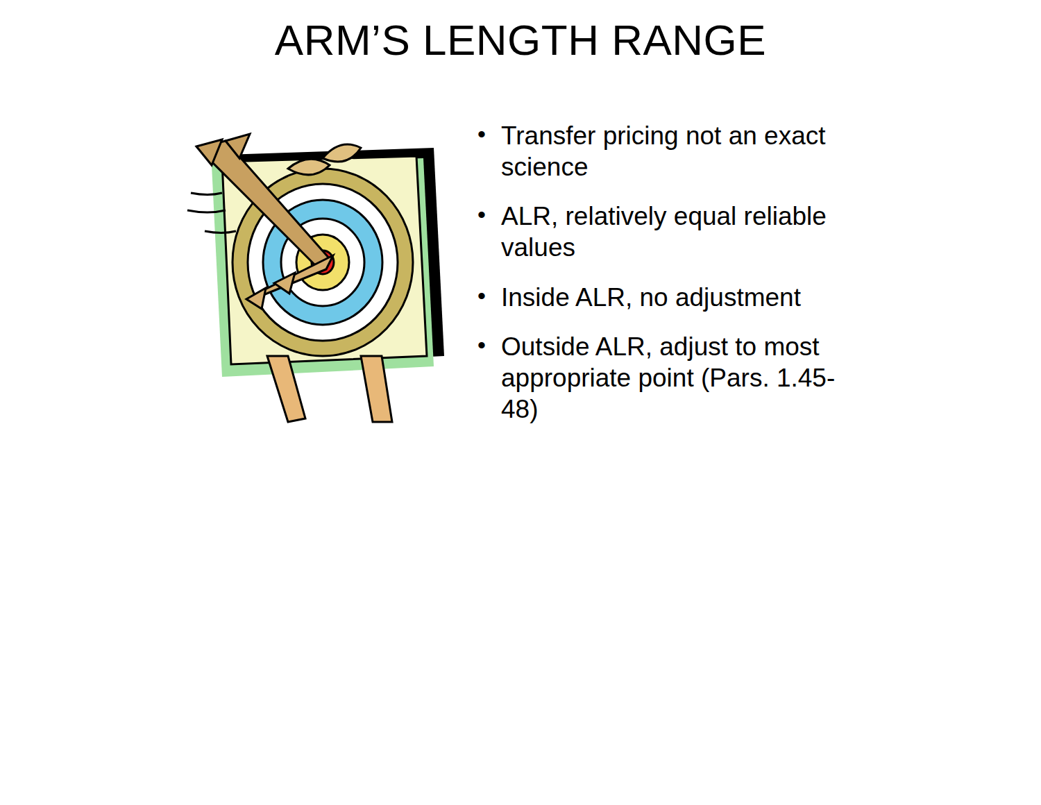ARM’S LENGTH RANGE
Transfer pricing not an exact science
ALR, relatively equal reliable values
Inside ALR, no adjustment
Outside ALR, adjust to most appropriate point (Pars. 1.45-48)